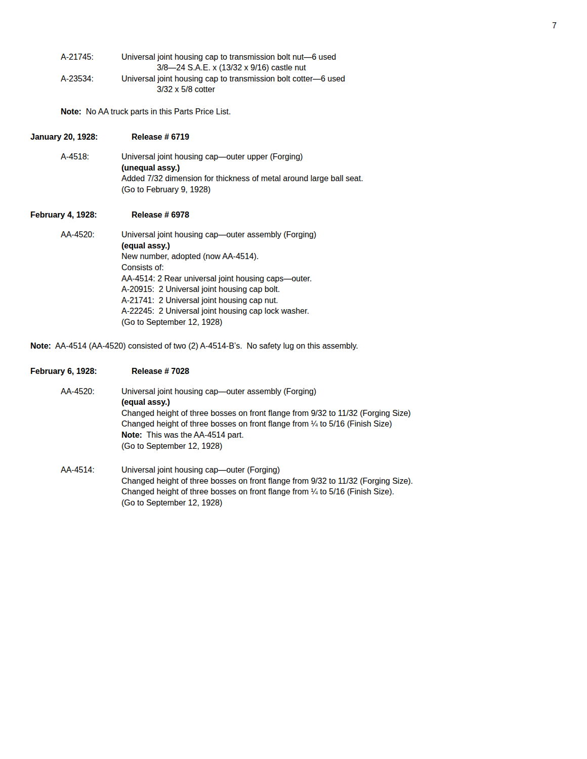7
A-21745:
Universal joint housing cap to transmission bolt nut—6 used
3/8—24 S.A.E. x (13/32 x 9/16) castle nut
A-23534:
Universal joint housing cap to transmission bolt cotter—6 used
3/32 x 5/8 cotter
Note: No AA truck parts in this Parts Price List.
January 20, 1928:
Release # 6719
A-4518:
Universal joint housing cap—outer upper (Forging)
(unequal assy.)
Added 7/32 dimension for thickness of metal around large ball seat.
(Go to February 9, 1928)
February 4, 1928:
Release # 6978
AA-4520:
Universal joint housing cap—outer assembly (Forging)
(equal assy.)
New number, adopted (now AA-4514).
Consists of:
AA-4514: 2 Rear universal joint housing caps—outer.
A-20915: 2 Universal joint housing cap bolt.
A-21741: 2 Universal joint housing cap nut.
A-22245: 2 Universal joint housing cap lock washer.
(Go to September 12, 1928)
Note: AA-4514 (AA-4520) consisted of two (2) A-4514-B’s. No safety lug on this assembly.
February 6, 1928:
Release # 7028
AA-4520:
Universal joint housing cap—outer assembly (Forging)
(equal assy.)
Changed height of three bosses on front flange from 9/32 to 11/32 (Forging Size)
Changed height of three bosses on front flange from ¼ to 5/16 (Finish Size)
Note: This was the AA-4514 part.
(Go to September 12, 1928)
AA-4514:
Universal joint housing cap—outer (Forging)
Changed height of three bosses on front flange from 9/32 to 11/32 (Forging Size).
Changed height of three bosses on front flange from ¼ to 5/16 (Finish Size).
(Go to September 12, 1928)